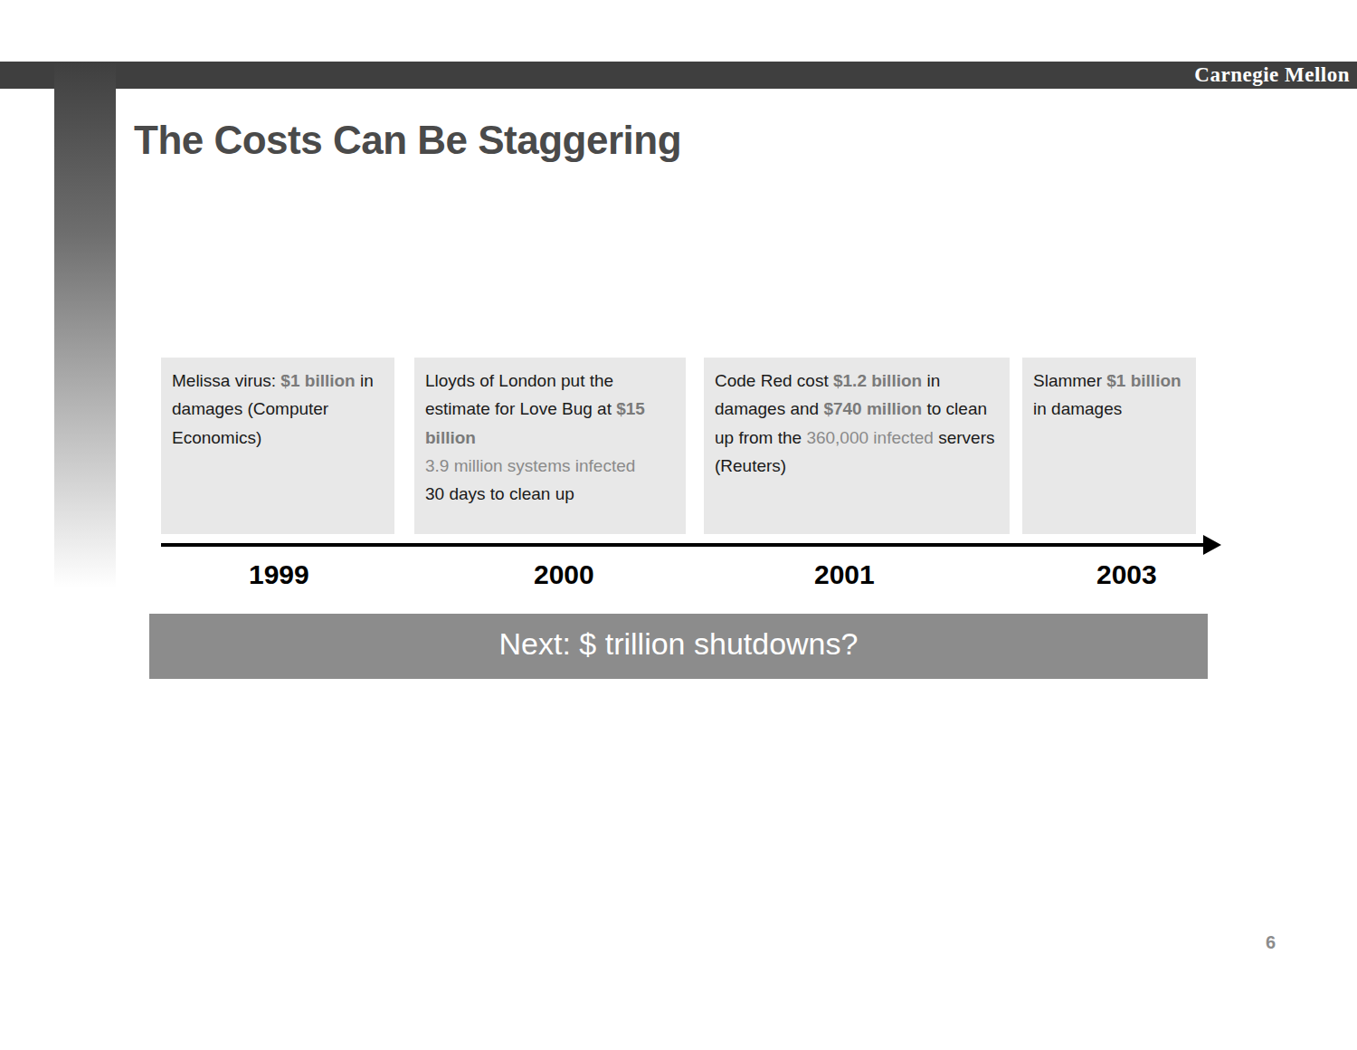Carnegie Mellon
The Costs Can Be Staggering
Melissa virus: $1 billion in damages (Computer Economics)
Lloyds of London put the estimate for Love Bug at $15 billion
3.9 million systems infected
30 days to clean up
Code Red cost $1.2 billion in damages and $740 million to clean up from the 360,000 infected servers (Reuters)
Slammer $1 billion in damages
1999
2000
2001
2003
Next: $ trillion shutdowns?
6